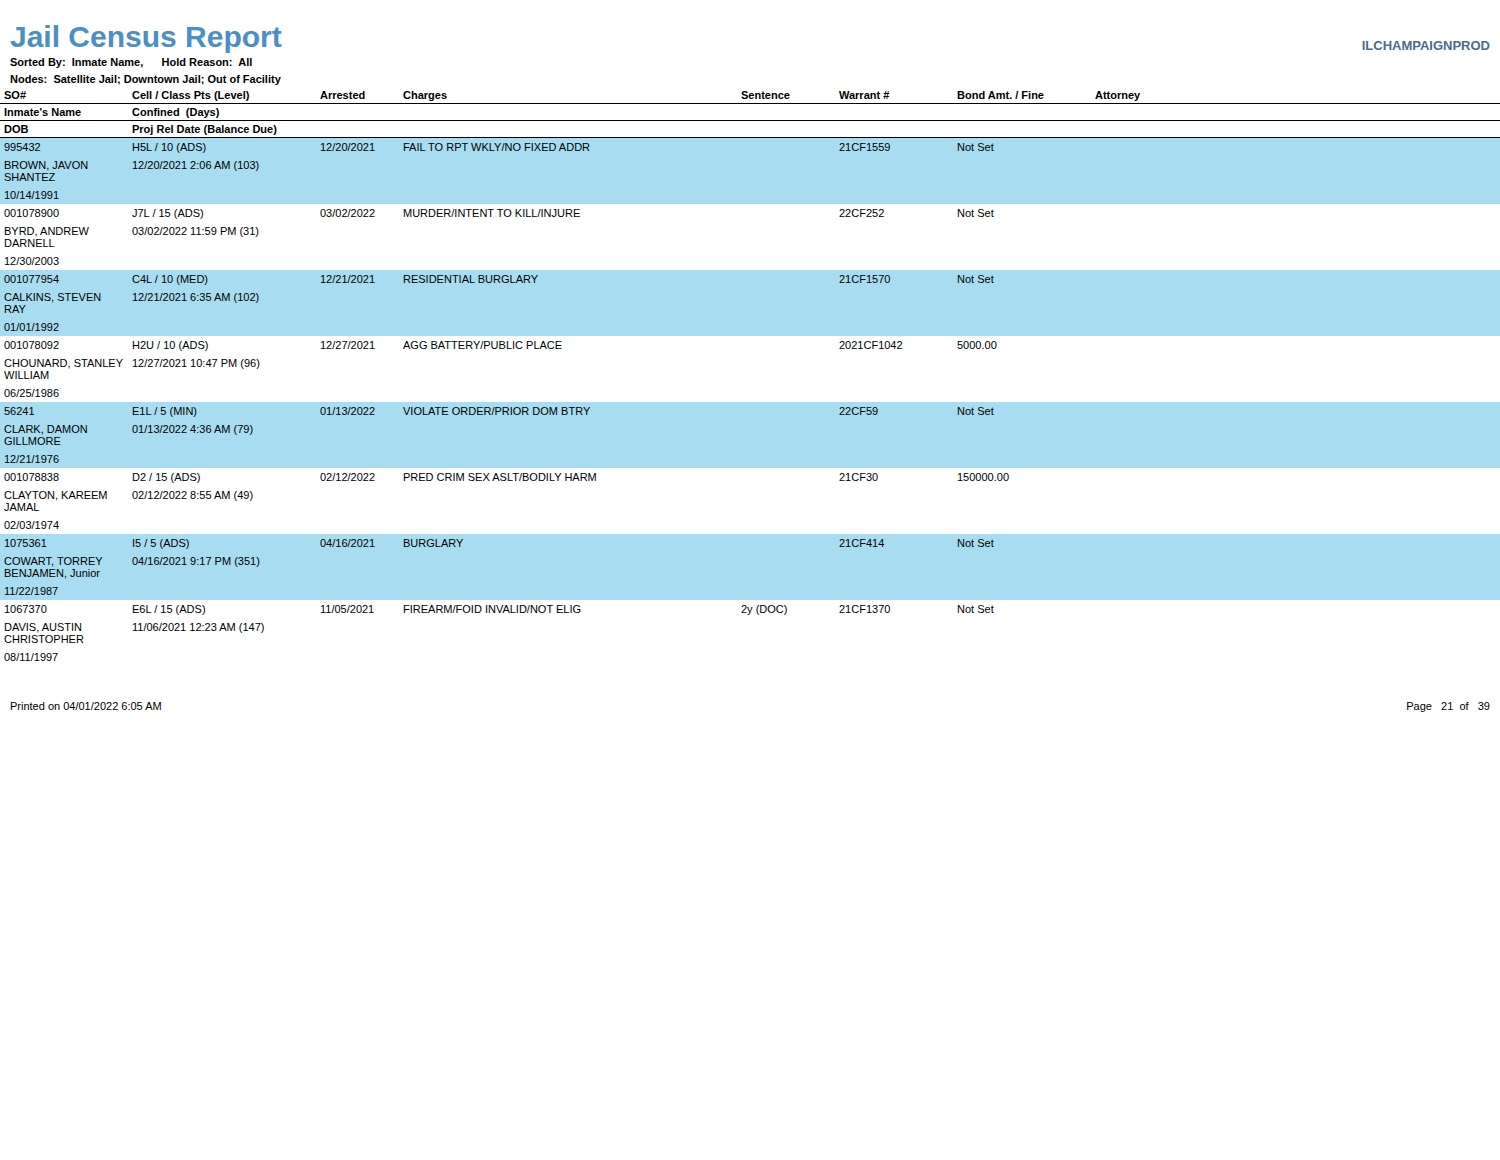ILCHAMPAIGNPROD
Jail Census Report
Sorted By: Inmate Name, Hold Reason: All
Nodes: Satellite Jail; Downtown Jail; Out of Facility
| SO# | Cell / Class Pts (Level) | Arrested | Charges | Sentence | Warrant # | Bond Amt. / Fine | Attorney |
| --- | --- | --- | --- | --- | --- | --- | --- |
| Inmate's Name | Confined (Days) | | | | | | |
| DOB | Proj Rel Date (Balance Due) | | | | | | |
| 995432 | H5L / 10 (ADS) | 12/20/2021 | FAIL TO RPT WKLY/NO FIXED ADDR | | 21CF1559 | Not Set | |
| BROWN, JAVON SHANTEZ | 12/20/2021 2:06 AM (103) | | | | | | |
| 10/14/1991 | | | | | | | |
| 001078900 | J7L / 15 (ADS) | 03/02/2022 | MURDER/INTENT TO KILL/INJURE | | 22CF252 | Not Set | |
| BYRD, ANDREW DARNELL | 03/02/2022 11:59 PM (31) | | | | | | |
| 12/30/2003 | | | | | | | |
| 001077954 | C4L / 10 (MED) | 12/21/2021 | RESIDENTIAL BURGLARY | | 21CF1570 | Not Set | |
| CALKINS, STEVEN RAY | 12/21/2021 6:35 AM (102) | | | | | | |
| 01/01/1992 | | | | | | | |
| 001078092 | H2U / 10 (ADS) | 12/27/2021 | AGG BATTERY/PUBLIC PLACE | | 2021CF1042 | 5000.00 | |
| CHOUNARD, STANLEY WILLIAM | 12/27/2021 10:47 PM (96) | | | | | | |
| 06/25/1986 | | | | | | | |
| 56241 | E1L / 5 (MIN) | 01/13/2022 | VIOLATE ORDER/PRIOR DOM BTRY | | 22CF59 | Not Set | |
| CLARK, DAMON GILLMORE | 01/13/2022 4:36 AM (79) | | | | | | |
| 12/21/1976 | | | | | | | |
| 001078838 | D2 / 15 (ADS) | 02/12/2022 | PRED CRIM SEX ASLT/BODILY HARM | | 21CF30 | 150000.00 | |
| CLAYTON, KAREEM JAMAL | 02/12/2022 8:55 AM (49) | | | | | | |
| 02/03/1974 | | | | | | | |
| 1075361 | I5 / 5 (ADS) | 04/16/2021 | BURGLARY | | 21CF414 | Not Set | |
| COWART, TORREY BENJAMEN, Junior | 04/16/2021 9:17 PM (351) | | | | | | |
| 11/22/1987 | | | | | | | |
| 1067370 | E6L / 15 (ADS) | 11/05/2021 | FIREARM/FOID INVALID/NOT ELIG | 2y (DOC) | 21CF1370 | Not Set | |
| DAVIS, AUSTIN CHRISTOPHER | 11/06/2021 12:23 AM (147) | | | | | | |
| 08/11/1997 | | | | | | | |
Printed on 04/01/2022 6:05 AM
Page 21 of 39